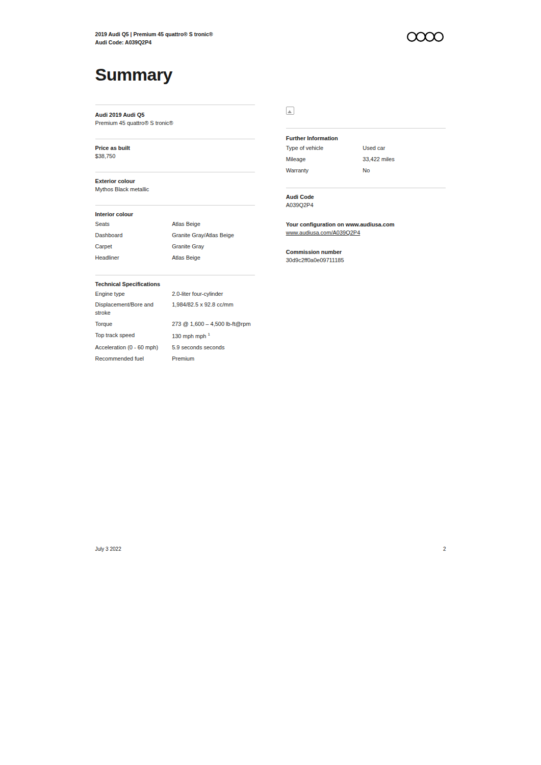2019 Audi Q5 | Premium 45 quattro® S tronic®
Audi Code: A039Q2P4
Summary
Audi 2019 Audi Q5
Premium 45 quattro® S tronic®
Price as built
$38,750
Exterior colour
Mythos Black metallic
Interior colour
| Seats | Atlas Beige |
| Dashboard | Granite Gray/Atlas Beige |
| Carpet | Granite Gray |
| Headliner | Atlas Beige |
Technical Specifications
| Engine type | 2.0-liter four-cylinder |
| Displacement/Bore and stroke | 1,984/82.5 x 92.8 cc/mm |
| Torque | 273 @ 1,600 – 4,500 lb-ft@rpm |
| Top track speed | 130 mph mph 1 |
| Acceleration (0 - 60 mph) | 5.9 seconds seconds |
| Recommended fuel | Premium |
Further Information
| Type of vehicle | Used car |
| Mileage | 33,422 miles |
| Warranty | No |
Audi Code
A039Q2P4
Your configuration on www.audiusa.com
www.audiusa.com/A039Q2P4
Commission number
30d9c2ff0a0e09711185
July 3 2022 2